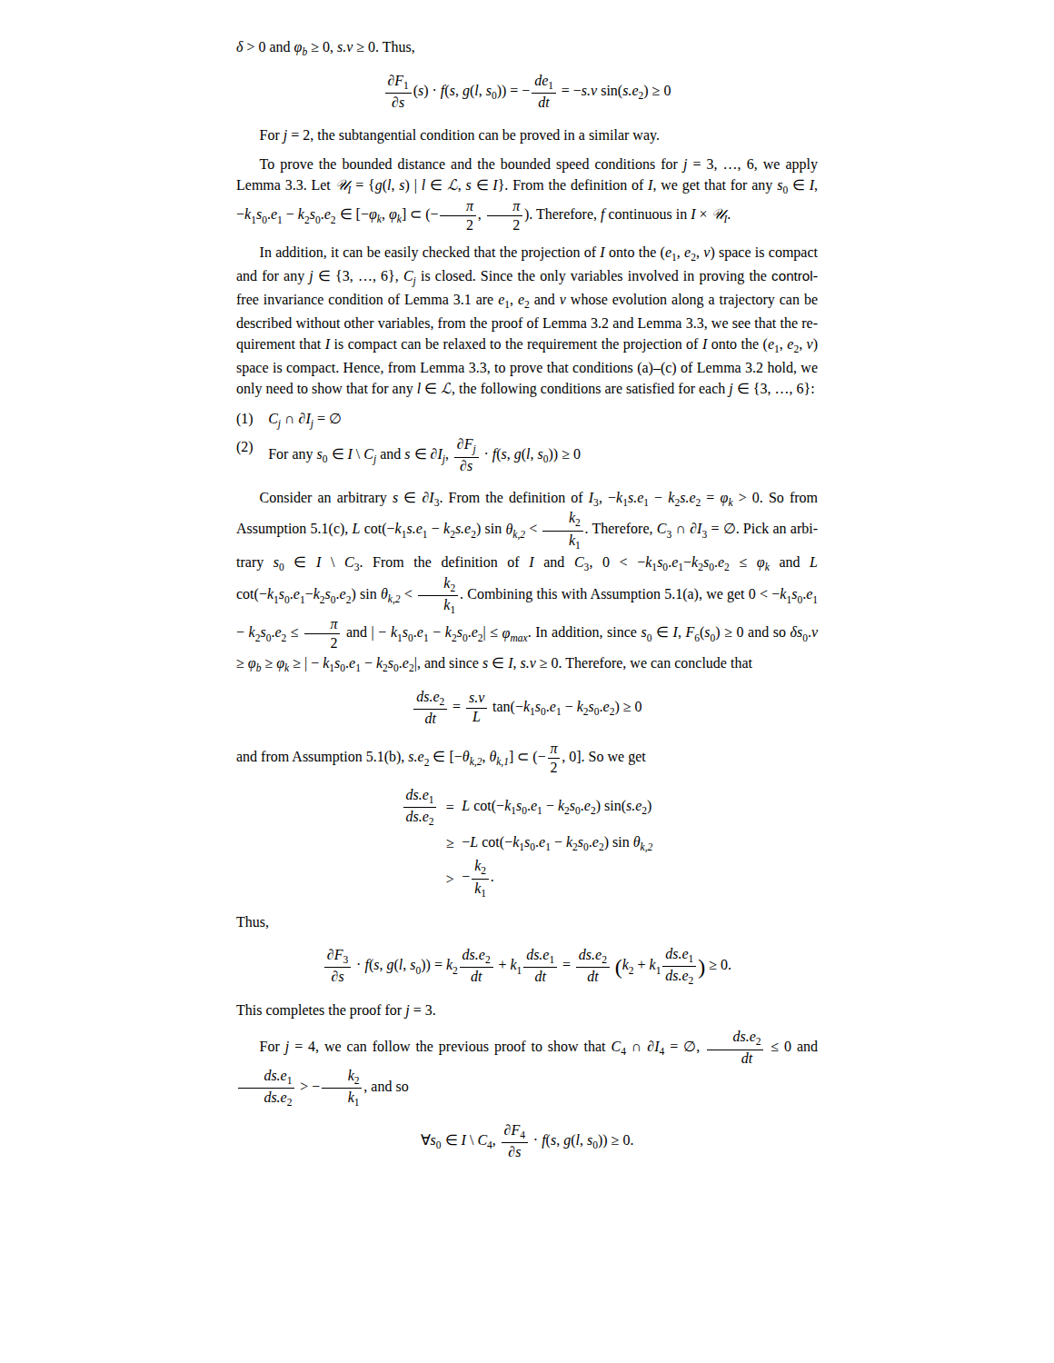δ > 0 and φb ≥ 0, s.v ≥ 0. Thus,
∂F1∂s(s) · f(s, g(l, s0)) = −de1 dt = −s.v sin(s.e2) ≥ 0
For j = 2, the subtangential condition can be proved in a similar way.
To prove the bounded distance and the bounded speed conditions for j = 3, …, 6, we apply Lemma 3.3. Let 𝒰I = {g(l, s) | l ∈ ℒ, s ∈ I}. From the definition of I, we get that for any s0 ∈ I, −k1s0.e1 − k2s0.e2 ∈ [−φk, φk] ⊂ (−π 2, π 2). Therefore, f continuous in I × 𝒰I.
In addition, it can be easily checked that the projection of I onto the (e1, e2, v) space is compact and for any j ∈ {3, …, 6}, Cj is closed. Since the only variables involved in proving the control-free invariance condition of Lemma 3.1 are e1, e2 and v whose evolution along a trajectory can be described without other variables, from the proof of Lemma 3.2 and Lemma 3.3, we see that the requirement that I is compact can be relaxed to the requirement the projection of I onto the (e1, e2, v) space is compact. Hence, from Lemma 3.3, to prove that conditions (a)–(c) of Lemma 3.2 hold, we only need to show that for any l ∈ ℒ, the following conditions are satisfied for each j ∈ {3, …, 6}:
(1) Cj ∩ ∂Ij = ∅
(2) For any s0 ∈ I \ Cj and s ∈ ∂Ij, ∂Fj∂s · f(s, g(l, s0)) ≥ 0
Consider an arbitrary s ∈ ∂I3. From the definition of I3, −k1s.e1 − k2s.e2 = φk > 0. So from Assumption 5.1(c), L cot(−k1s.e1 − k2s.e2) sin θk,2 < k2 k1. Therefore, C3 ∩ ∂I3 = ∅. Pick an arbitrary s0 ∈ I \ C3. From the definition of I and C3, 0 < −k1s0.e1−k2s0.e2 ≤ φk and L cot(−k1s0.e1−k2s0.e2) sin θk,2 < k2 k1. Combining this with Assumption 5.1(a), we get 0 < −k1s0.e1 − k2s0.e2 ≤ π 2 and | − k1s0.e1 − k2s0.e2| ≤ φmax. In addition, since s0 ∈ I, F6(s0) ≥ 0 and so δs0.v ≥ φb ≥ φk ≥ | − k1s0.e1 − k2s0.e2|, and since s ∈ I, s.v ≥ 0. Therefore, we can conclude that
ds.e2 dt = s.v L tan(−k1s0.e1 − k2s0.e2) ≥ 0
and from Assumption 5.1(b), s.e2 ∈ [−θk,2, θk,1] ⊂ (−π 2, 0]. So we get
| ds.e 1 ds.e 2 | = | L cot (− k 1 s 0 . e 1 − k 2 s 0 . e 2 ) sin ( s.e 2 ) |
| | ≥ | − L cot (− k 1 s 0 . e 1 − k 2 s 0 . e 2 ) sin θ k,2 |
| | > | − k 2 k 1 . |
Thus,
∂F3∂s · f(s, g(l, s0)) = k2ds.e2 dt + k1ds.e1 dt = ds.e2 dt (k2 + k1ds.e1 ds.e2) ≥ 0.
This completes the proof for j = 3.
For j = 4, we can follow the previous proof to show that C4 ∩ ∂I4 = ∅, ds.e2 dt ≤ 0 and ds.e1 ds.e2 > −k2 k1, and so
∀s0 ∈ I \ C4, ∂F4∂s · f(s, g(l, s0)) ≥ 0.